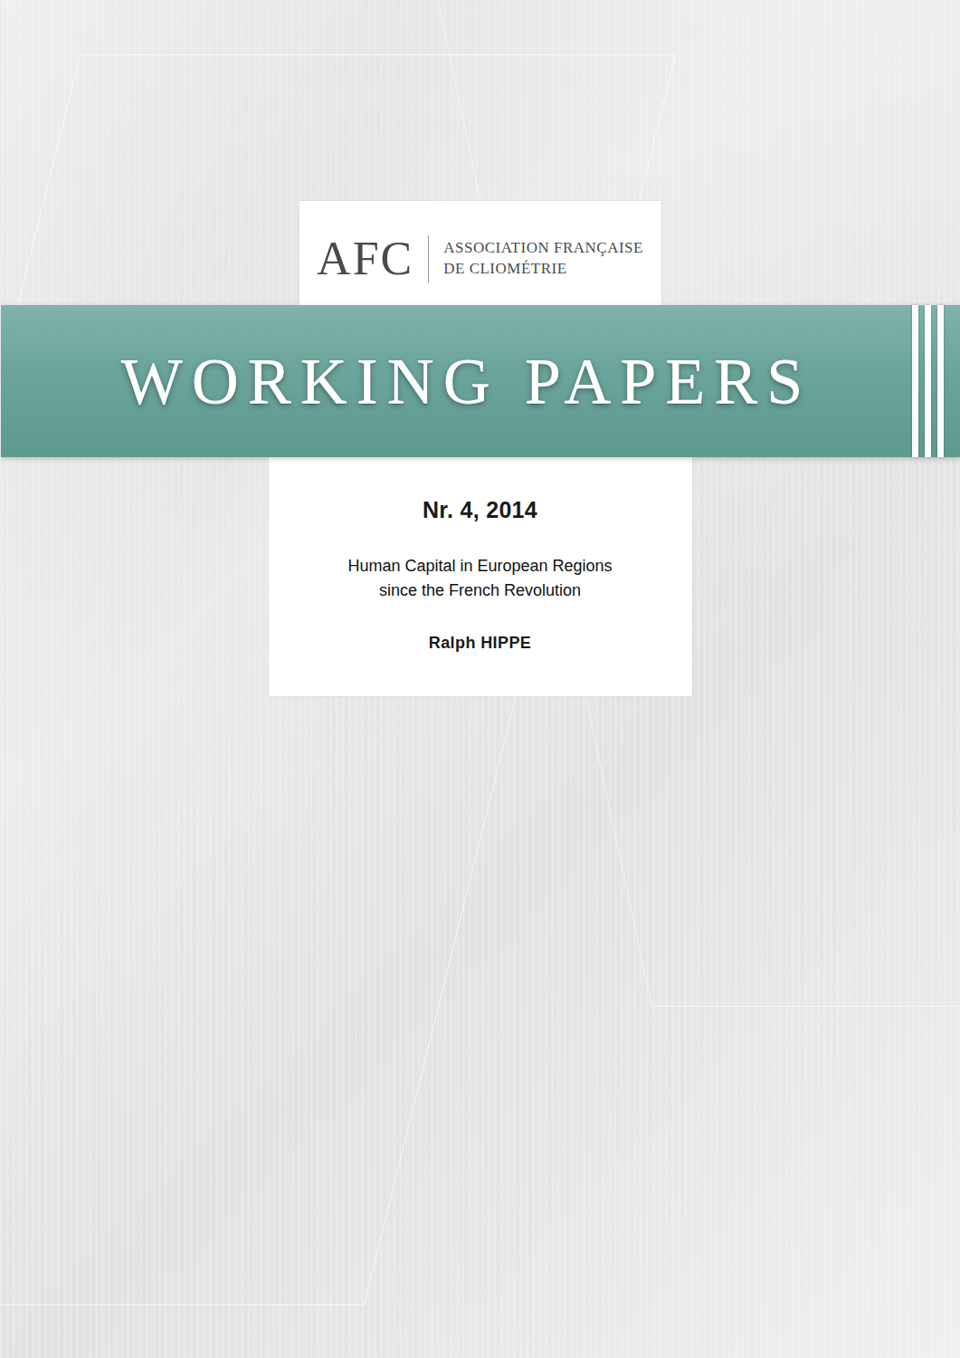AFC ASSOCIATION FRANÇAISE
DE CLIOMÉTRIE
WORKING PAPERS
Nr. 4, 2014
Human Capital in European Regions
since the French Revolution
Ralph HIPPE